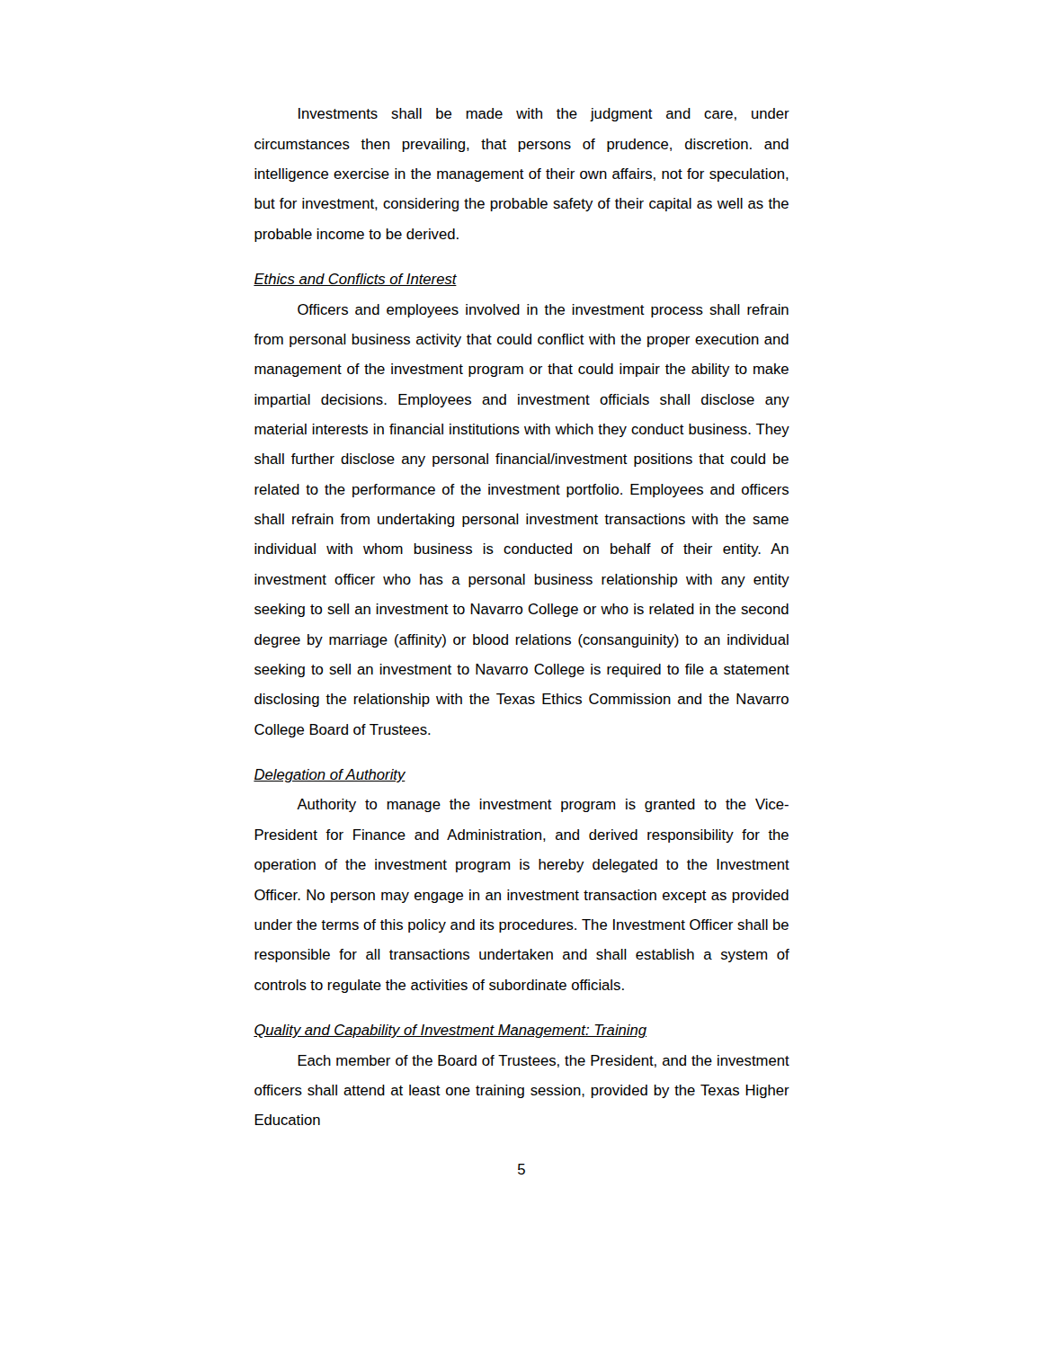Investments shall be made with the judgment and care, under circumstances then prevailing, that persons of prudence, discretion. and intelligence exercise in the management of their own affairs, not for speculation, but for investment, considering the probable safety of their capital as well as the probable income to be derived.
Ethics and Conflicts of Interest
Officers and employees involved in the investment process shall refrain from personal business activity that could conflict with the proper execution and management of the investment program or that could impair the ability to make impartial decisions. Employees and investment officials shall disclose any material interests in financial institutions with which they conduct business. They shall further disclose any personal financial/investment positions that could be related to the performance of the investment portfolio. Employees and officers shall refrain from undertaking personal investment transactions with the same individual with whom business is conducted on behalf of their entity. An investment officer who has a personal business relationship with any entity seeking to sell an investment to Navarro College or who is related in the second degree by marriage (affinity) or blood relations (consanguinity) to an individual seeking to sell an investment to Navarro College is required to file a statement disclosing the relationship with the Texas Ethics Commission and the Navarro College Board of Trustees.
Delegation of Authority
Authority to manage the investment program is granted to the Vice-President for Finance and Administration, and derived responsibility for the operation of the investment program is hereby delegated to the Investment Officer. No person may engage in an investment transaction except as provided under the terms of this policy and its procedures. The Investment Officer shall be responsible for all transactions undertaken and shall establish a system of controls to regulate the activities of subordinate officials.
Quality and Capability of Investment Management: Training
Each member of the Board of Trustees, the President, and the investment officers shall attend at least one training session, provided by the Texas Higher Education
5